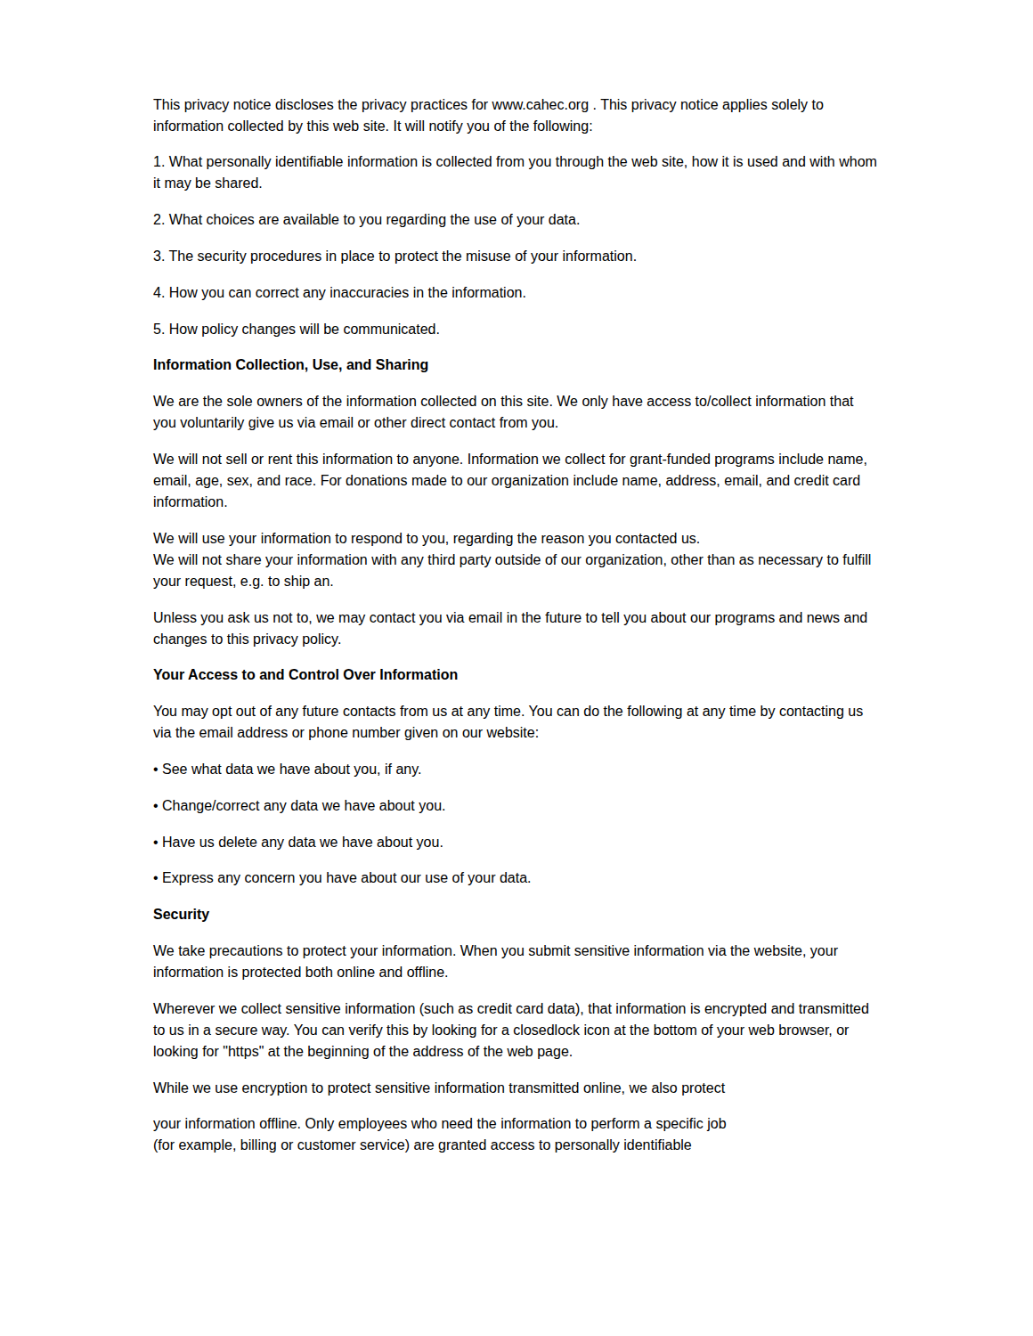This privacy notice discloses the privacy practices for www.cahec.org . This privacy notice applies solely to information collected by this web site. It will notify you of the following:
1. What personally identifiable information is collected from you through the web site, how it is used and with whom it may be shared.
2. What choices are available to you regarding the use of your data.
3. The security procedures in place to protect the misuse of your information.
4. How you can correct any inaccuracies in the information.
5. How policy changes will be communicated.
Information Collection, Use, and Sharing
We are the sole owners of the information collected on this site. We only have access to/collect information that you voluntarily give us via email or other direct contact from you.
We will not sell or rent this information to anyone. Information we collect for grant-funded programs include name, email, age, sex, and race. For donations made to our organization include name, address, email, and credit card information.
We will use your information to respond to you, regarding the reason you contacted us.
We will not share your information with any third party outside of our organization, other than as necessary to fulfill your request, e.g. to ship an.
Unless you ask us not to, we may contact you via email in the future to tell you about our programs and news and changes to this privacy policy.
Your Access to and Control Over Information
You may opt out of any future contacts from us at any time. You can do the following at any time by contacting us via the email address or phone number given on our website:
• See what data we have about you, if any.
• Change/correct any data we have about you.
• Have us delete any data we have about you.
• Express any concern you have about our use of your data.
Security
We take precautions to protect your information. When you submit sensitive information via the website, your information is protected both online and offline.
Wherever we collect sensitive information (such as credit card data), that information is encrypted and transmitted to us in a secure way. You can verify this by looking for a closedlock icon at the bottom of your web browser, or looking for "https" at the beginning of the address of the web page.
While we use encryption to protect sensitive information transmitted online, we also protect
your information offline. Only employees who need the information to perform a specific job
(for example, billing or customer service) are granted access to personally identifiable